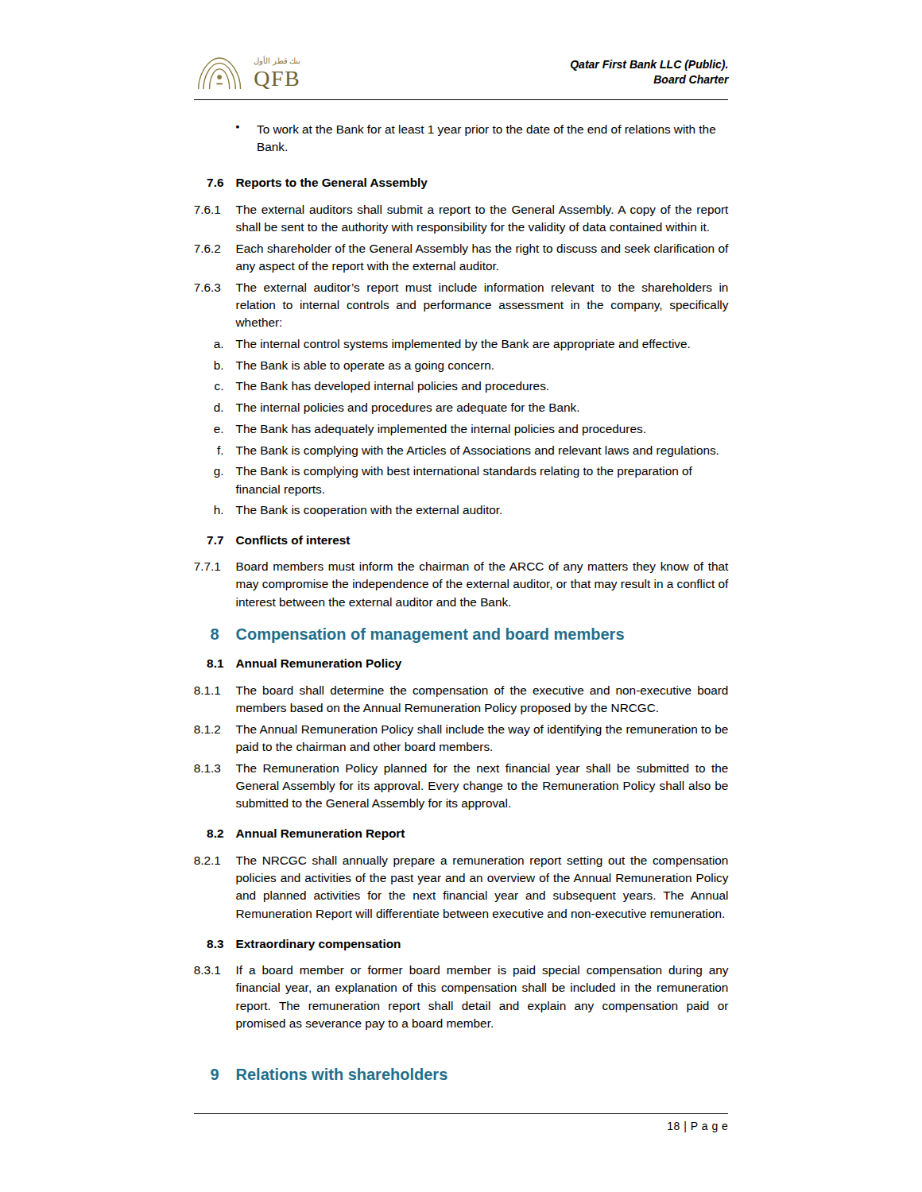بنك قطر الأول
QFB
Qatar First Bank LLC (Public).
Board Charter
To work at the Bank for at least 1 year prior to the date of the end of relations with the Bank.
7.6
Reports to the General Assembly
7.6.1
The external auditors shall submit a report to the General Assembly. A copy of the report shall be sent to the authority with responsibility for the validity of data contained within it.
7.6.2
Each shareholder of the General Assembly has the right to discuss and seek clarification of any aspect of the report with the external auditor.
7.6.3
The external auditor’s report must include information relevant to the shareholders in relation to internal controls and performance assessment in the company, specifically whether:
a. The internal control systems implemented by the Bank are appropriate and effective.
b. The Bank is able to operate as a going concern.
c. The Bank has developed internal policies and procedures.
d. The internal policies and procedures are adequate for the Bank.
e. The Bank has adequately implemented the internal policies and procedures.
f. The Bank is complying with the Articles of Associations and relevant laws and regulations.
g. The Bank is complying with best international standards relating to the preparation of financial reports.
h. The Bank is cooperation with the external auditor.
7.7
Conflicts of interest
7.7.1
Board members must inform the chairman of the ARCC of any matters they know of that may compromise the independence of the external auditor, or that may result in a conflict of interest between the external auditor and the Bank.
8
Compensation of management and board members
8.1
Annual Remuneration Policy
8.1.1
The board shall determine the compensation of the executive and non-executive board members based on the Annual Remuneration Policy proposed by the NRCGC.
8.1.2
The Annual Remuneration Policy shall include the way of identifying the remuneration to be paid to the chairman and other board members.
8.1.3
The Remuneration Policy planned for the next financial year shall be submitted to the General Assembly for its approval. Every change to the Remuneration Policy shall also be submitted to the General Assembly for its approval.
8.2
Annual Remuneration Report
8.2.1
The NRCGC shall annually prepare a remuneration report setting out the compensation policies and activities of the past year and an overview of the Annual Remuneration Policy and planned activities for the next financial year and subsequent years. The Annual Remuneration Report will differentiate between executive and non-executive remuneration.
8.3
Extraordinary compensation
8.3.1
If a board member or former board member is paid special compensation during any financial year, an explanation of this compensation shall be included in the remuneration report. The remuneration report shall detail and explain any compensation paid or promised as severance pay to a board member.
9
Relations with shareholders
18 | P a g e